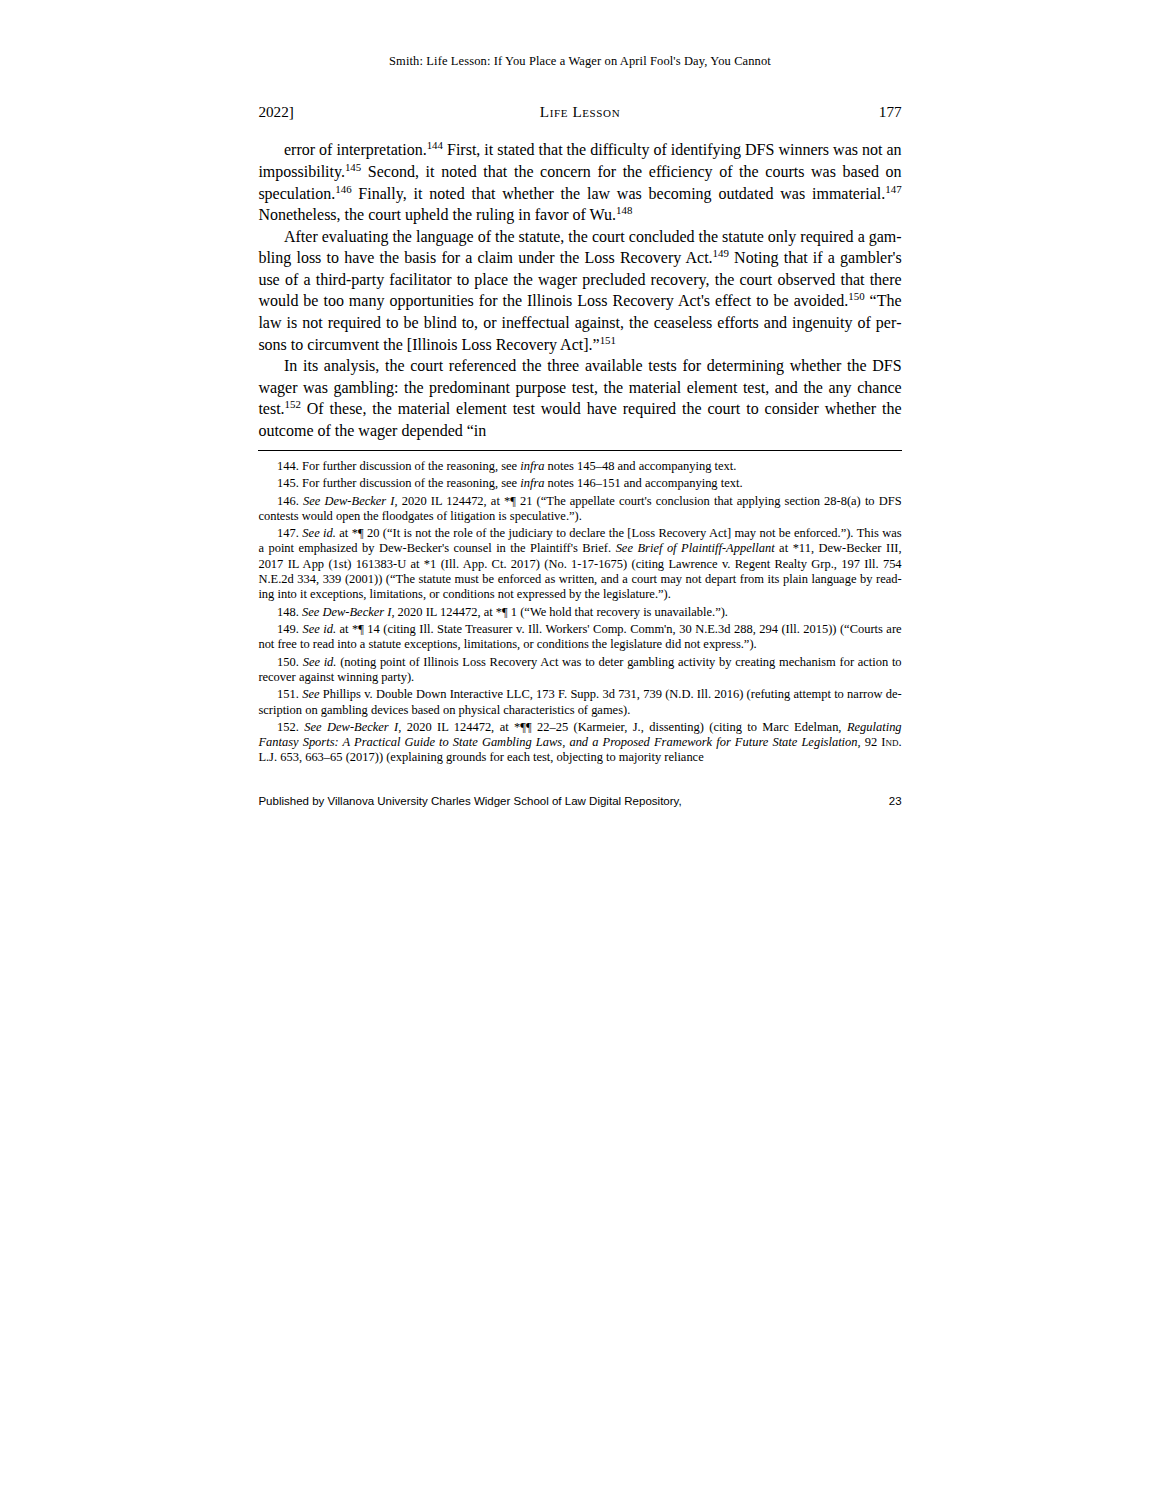Smith: Life Lesson: If You Place a Wager on April Fool's Day, You Cannot
2022]
Life Lesson
177
error of interpretation.144 First, it stated that the difficulty of identifying DFS winners was not an impossibility.145 Second, it noted that the concern for the efficiency of the courts was based on speculation.146 Finally, it noted that whether the law was becoming outdated was immaterial.147 Nonetheless, the court upheld the ruling in favor of Wu.148
After evaluating the language of the statute, the court concluded the statute only required a gambling loss to have the basis for a claim under the Loss Recovery Act.149 Noting that if a gambler's use of a third-party facilitator to place the wager precluded recovery, the court observed that there would be too many opportunities for the Illinois Loss Recovery Act's effect to be avoided.150 “The law is not required to be blind to, or ineffectual against, the ceaseless efforts and ingenuity of persons to circumvent the [Illinois Loss Recovery Act].”151
In its analysis, the court referenced the three available tests for determining whether the DFS wager was gambling: the predominant purpose test, the material element test, and the any chance test.152 Of these, the material element test would have required the court to consider whether the outcome of the wager depended “in
144. For further discussion of the reasoning, see infra notes 145–48 and accompanying text.
145. For further discussion of the reasoning, see infra notes 146–151 and accompanying text.
146. See Dew-Becker I, 2020 IL 124472, at *¶ 21 (“The appellate court's conclusion that applying section 28-8(a) to DFS contests would open the floodgates of litigation is speculative.”).
147. See id. at *¶ 20 (“It is not the role of the judiciary to declare the [Loss Recovery Act] may not be enforced.”). This was a point emphasized by Dew-Becker's counsel in the Plaintiff's Brief. See Brief of Plaintiff-Appellant at *11, Dew-Becker III, 2017 IL App (1st) 161383-U at *1 (Ill. App. Ct. 2017) (No. 1-17-1675) (citing Lawrence v. Regent Realty Grp., 197 Ill. 754 N.E.2d 334, 339 (2001)) (“The statute must be enforced as written, and a court may not depart from its plain language by reading into it exceptions, limitations, or conditions not expressed by the legislature.”).
148. See Dew-Becker I, 2020 IL 124472, at *¶ 1 (“We hold that recovery is unavailable.”).
149. See id. at *¶ 14 (citing Ill. State Treasurer v. Ill. Workers' Comp. Comm'n, 30 N.E.3d 288, 294 (Ill. 2015)) (“Courts are not free to read into a statute exceptions, limitations, or conditions the legislature did not express.”).
150. See id. (noting point of Illinois Loss Recovery Act was to deter gambling activity by creating mechanism for action to recover against winning party).
151. See Phillips v. Double Down Interactive LLC, 173 F. Supp. 3d 731, 739 (N.D. Ill. 2016) (refuting attempt to narrow description on gambling devices based on physical characteristics of games).
152. See Dew-Becker I, 2020 IL 124472, at *¶¶ 22–25 (Karmeier, J., dissenting) (citing to Marc Edelman, Regulating Fantasy Sports: A Practical Guide to State Gambling Laws, and a Proposed Framework for Future State Legislation, 92 Ind. L.J. 653, 663–65 (2017)) (explaining grounds for each test, objecting to majority reliance
Published by Villanova University Charles Widger School of Law Digital Repository,
23